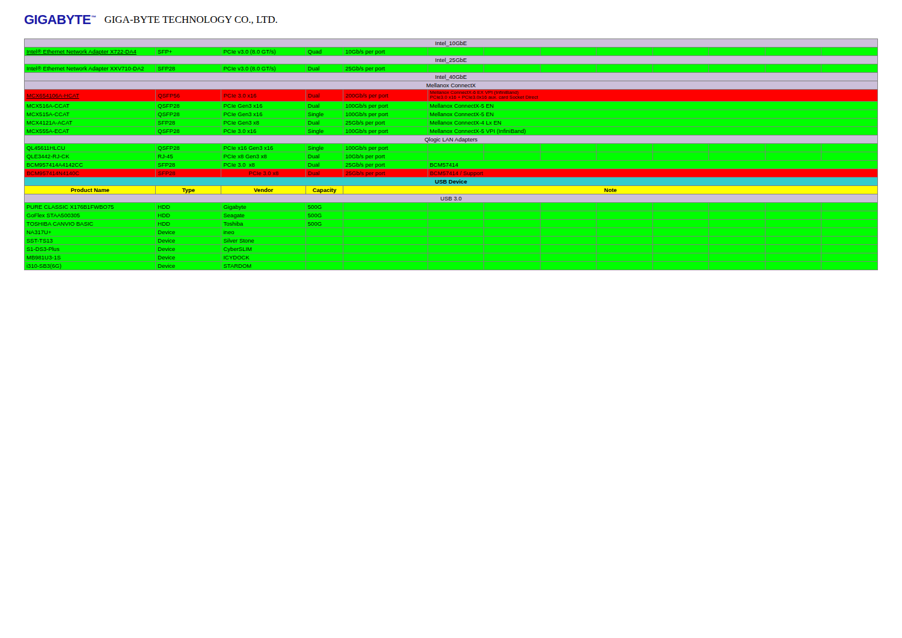GIGABYTE™
GIGA-BYTE TECHNOLOGY CO., LTD.
| Intel_10GbE |
| Intel® Ethernet Network Adapter X722-DA4 | SFP+ | PCIe v3.0 (8.0 GT/s) | Quad | 10Gb/s per port | | | | | | | | |
| Intel_25GbE |
| Intel® Ethernet Network Adapter XXV710-DA2 | SFP28 | PCIe v3.0 (8.0 GT/s) | Dual | 25Gb/s per port | | | | | | | | |
| Intel_40GbE |
| Mellanox ConnectX |
| MCX654106A-HCAT | QSFP56 | PCIe 3.0 x16 | Dual | 200Gb/s per port | Mellanox ConnectX-6 EX VPI (InfiniBand) PCIe3.0 x16 + PCIe3.0x16 aux. card Socket Direct |
| MCX516A-CCAT | QSFP28 | PCIe Gen3 x16 | Dual | 100Gb/s per port | Mellanox ConnectX-5 EN |
| MCX515A-CCAT | QSFP28 | PCIe Gen3 x16 | Single | 100Gb/s per port | Mellanox ConnectX-5 EN |
| MCX4121A-ACAT | SFP28 | PCIe Gen3 x8 | Dual | 25Gb/s per port | Mellanox ConnectX-4 Lx EN |
| MCX555A-ECAT | QSFP28 | PCIe 3.0 x16 | Single | 100Gb/s per port | Mellanox ConnectX-5 VPI (InfiniBand) |
| Qlogic LAN Adapters |
| QL45611HLCU | QSFP28 | PCIe x16 Gen3 x16 | Single | 100Gb/s per port | | | | | | | | |
| QLE3442-RJ-CK | RJ-45 | PCIe x8 Gen3 x8 | Dual | 10Gb/s per port | | | | | | | | |
| BCM957414A4142CC | SFP28 | PCIe 3.0 x8 | Dual | 25Gb/s per port | BCM57414 |
| BCM957414N4140C | SFP28 | PCIe 3.0 x8 | Dual | 25Gb/s per port | BCM57414 / Support |
| USB Device |
| Product Name | Type | Vendor | Capacity | Note |
| USB 3.0 |
| PURE CLASSIC X176B1FWBO75 | HDD | Gigabyte | 500G | | | | | | | | | |
| GoFlex STAA500305 | HDD | Seagate | 500G | | | | | | | | | |
| TOSHIBA CANVIO BASIC | HDD | Toshiba | 500G | | | | | | | | | |
| NA317U+ | Device | ineo | | | | | | | | | | |
| SST-TS13 | Device | Silver Stone | | | | | | | | | | |
| S1-DS3-Plus | Device | CyberSLIM | | | | | | | | | | |
| MB981U3-1S | Device | ICYDOCK | | | | | | | | | | |
| i310-SB3(6G) | Device | STARDOM | | | | | | | | | | |